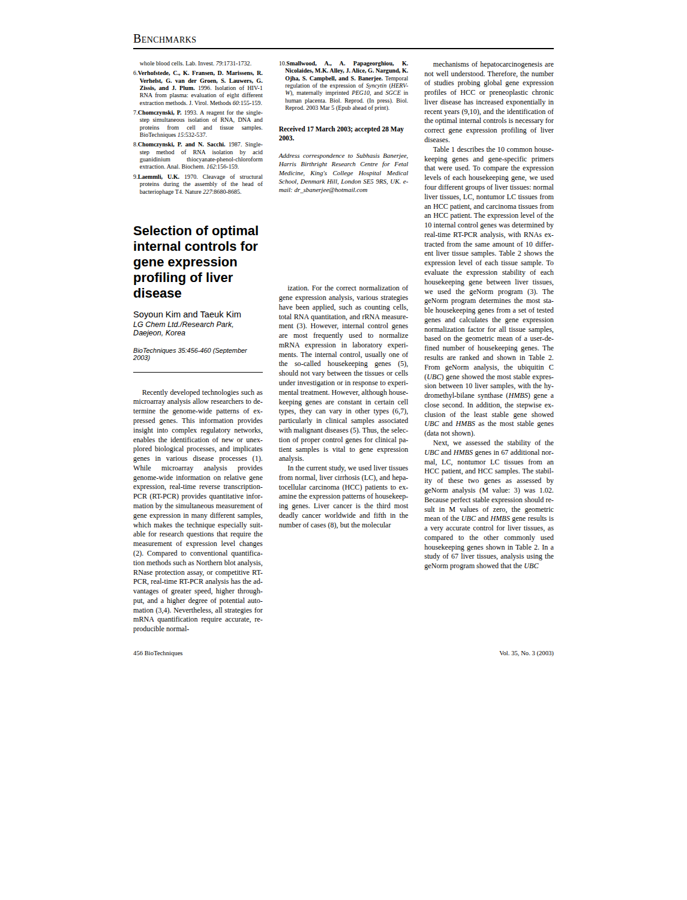Benchmarks
whole blood cells. Lab. Invest. 79:1731-1732.
6. Verhofstede, C., K. Fransen, D. Marissens, R. Verhelst, G. van der Groen, S. Lauwers, G. Zissis, and J. Plum. 1996. Isolation of HIV-1 RNA from plasma: evaluation of eight different extraction methods. J. Virol. Methods 60:155-159.
7. Chomczynski, P. 1993. A reagent for the single-step simultaneous isolation of RNA, DNA and proteins from cell and tissue samples. BioTechniques 15:532-537.
8. Chomczynski, P. and N. Sacchi. 1987. Single-step method of RNA isolation by acid guanidinium thiocyanate-phenol-chloroform extraction. Anal. Biochem. 162:156-159.
9. Laemmli, U.K. 1970. Cleavage of structural proteins during the assembly of the head of bacteriophage T4. Nature 227:8680-8685.
Selection of optimal internal controls for gene expression profiling of liver disease
Soyoun Kim and Taeuk Kim
LG Chem Ltd./Research Park, Daejeon, Korea
BioTechniques 35:456-460 (September 2003)
Recently developed technologies such as microarray analysis allow researchers to determine the genome-wide patterns of expressed genes. This information provides insight into complex regulatory networks, enables the identification of new or unexplored biological processes, and implicates genes in various disease processes (1). While microarray analysis provides genome-wide information on relative gene expression, real-time reverse transcription-PCR (RT-PCR) provides quantitative information by the simultaneous measurement of gene expression in many different samples, which makes the technique especially suitable for research questions that require the measurement of expression level changes (2). Compared to conventional quantification methods such as Northern blot analysis, RNase protection assay, or competitive RT-PCR, real-time RT-PCR analysis has the advantages of greater speed, higher throughput, and a higher degree of potential automation (3,4). Nevertheless, all strategies for mRNA quantification require accurate, reproducible normal-
10. Smallwood, A., A. Papageorghiou, K. Nicolaides, M.K. Alley, J. Alice, G. Nargund, K. Ojha, S. Campbell, and S. Banerjee. Temporal regulation of the expression of Syncytin (HERV-W), maternally imprinted PEG10, and SGCE in human placenta. Biol. Reprod. (In press). Biol. Reprod. 2003 Mar 5 (Epub ahead of print).
Received 17 March 2003; accepted 28 May 2003.
Address correspondence to Subhasis Banerjee, Harris Birthright Research Centre for Fetal Medicine, King's College Hospital Medical School, Denmark Hill, London SE5 9RS, UK. e-mail: dr_sbanerjee@hotmail.com
ization. For the correct normalization of gene expression analysis, various strategies have been applied, such as counting cells, total RNA quantitation, and rRNA measurement (3). However, internal control genes are most frequently used to normalize mRNA expression in laboratory experiments. The internal control, usually one of the so-called housekeeping genes (5), should not vary between the tissues or cells under investigation or in response to experimental treatment. However, although housekeeping genes are constant in certain cell types, they can vary in other types (6,7), particularly in clinical samples associated with malignant diseases (5). Thus, the selection of proper control genes for clinical patient samples is vital to gene expression analysis.
In the current study, we used liver tissues from normal, liver cirrhosis (LC), and hepatocellular carcinoma (HCC) patients to examine the expression patterns of housekeeping genes. Liver cancer is the third most deadly cancer worldwide and fifth in the number of cases (8), but the molecular
mechanisms of hepatocarcinogenesis are not well understood. Therefore, the number of studies probing global gene expression profiles of HCC or preneoplastic chronic liver disease has increased exponentially in recent years (9,10), and the identification of the optimal internal controls is necessary for correct gene expression profiling of liver diseases.
Table 1 describes the 10 common housekeeping genes and gene-specific primers that were used. To compare the expression levels of each housekeeping gene, we used four different groups of liver tissues: normal liver tissues, LC, nontumor LC tissues from an HCC patient, and carcinoma tissues from an HCC patient. The expression level of the 10 internal control genes was determined by real-time RT-PCR analysis, with RNAs extracted from the same amount of 10 different liver tissue samples. Table 2 shows the expression level of each tissue sample. To evaluate the expression stability of each housekeeping gene between liver tissues, we used the geNorm program (3). The geNorm program determines the most stable housekeeping genes from a set of tested genes and calculates the gene expression normalization factor for all tissue samples, based on the geometric mean of a user-defined number of housekeeping genes. The results are ranked and shown in Table 2. From geNorm analysis, the ubiquitin C (UBC) gene showed the most stable expression between 10 liver samples, with the hydromethyl-bilane synthase (HMBS) gene a close second. In addition, the stepwise exclusion of the least stable gene showed UBC and HMBS as the most stable genes (data not shown).
Next, we assessed the stability of the UBC and HMBS genes in 67 additional normal, LC, nontumor LC tissues from an HCC patient, and HCC samples. The stability of these two genes as assessed by geNorm analysis (M value: 3) was 1.02. Because perfect stable expression should result in M values of zero, the geometric mean of the UBC and HMBS gene results is a very accurate control for liver tissues, as compared to the other commonly used housekeeping genes shown in Table 2. In a study of 67 liver tissues, analysis using the geNorm program showed that the UBC
456 BioTechniques
Vol. 35, No. 3 (2003)